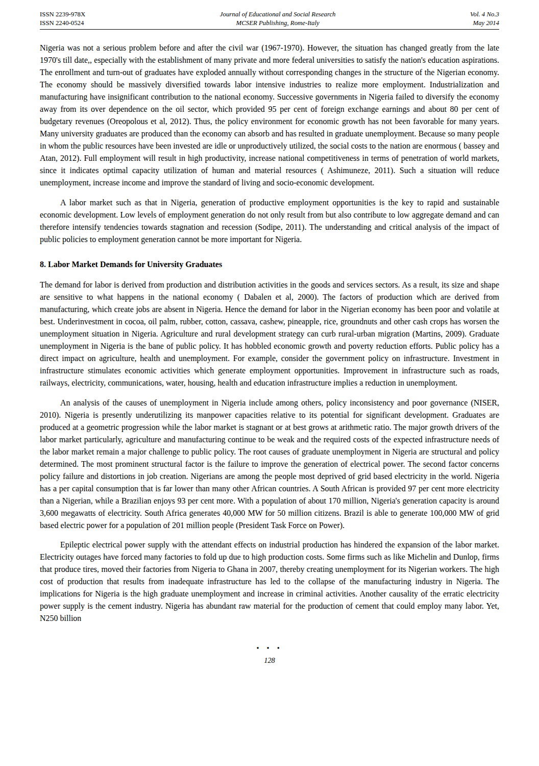ISSN 2239-978X
ISSN 2240-0524
Journal of Educational and Social Research
MCSER Publishing, Rome-Italy
Vol. 4 No.3
May 2014
Nigeria was not a serious problem before and after the civil war (1967-1970). However, the situation has changed greatly from the late 1970's till date,, especially with the establishment of many private and more federal universities to satisfy the nation's education aspirations. The enrollment and turn-out of graduates have exploded annually without corresponding changes in the structure of the Nigerian economy. The economy should be massively diversified towards labor intensive industries to realize more employment. Industrialization and manufacturing have insignificant contribution to the national economy. Successive governments in Nigeria failed to diversify the economy away from its over dependence on the oil sector, which provided 95 per cent of foreign exchange earnings and about 80 per cent of budgetary revenues (Oreopolous et al, 2012). Thus, the policy environment for economic growth has not been favorable for many years. Many university graduates are produced than the economy can absorb and has resulted in graduate unemployment. Because so many people in whom the public resources have been invested are idle or unproductively utilized, the social costs to the nation are enormous ( bassey and Atan, 2012). Full employment will result in high productivity, increase national competitiveness in terms of penetration of world markets, since it indicates optimal capacity utilization of human and material resources ( Ashimuneze, 2011). Such a situation will reduce unemployment, increase income and improve the standard of living and socio-economic development.
A labor market such as that in Nigeria, generation of productive employment opportunities is the key to rapid and sustainable economic development. Low levels of employment generation do not only result from but also contribute to low aggregate demand and can therefore intensify tendencies towards stagnation and recession (Sodipe, 2011). The understanding and critical analysis of the impact of public policies to employment generation cannot be more important for Nigeria.
8. Labor Market Demands for University Graduates
The demand for labor is derived from production and distribution activities in the goods and services sectors. As a result, its size and shape are sensitive to what happens in the national economy ( Dabalen et al, 2000). The factors of production which are derived from manufacturing, which create jobs are absent in Nigeria. Hence the demand for labor in the Nigerian economy has been poor and volatile at best. Underinvestment in cocoa, oil palm, rubber, cotton, cassava, cashew, pineapple, rice, groundnuts and other cash crops has worsen the unemployment situation in Nigeria. Agriculture and rural development strategy can curb rural-urban migration (Martins, 2009). Graduate unemployment in Nigeria is the bane of public policy. It has hobbled economic growth and poverty reduction efforts. Public policy has a direct impact on agriculture, health and unemployment. For example, consider the government policy on infrastructure. Investment in infrastructure stimulates economic activities which generate employment opportunities. Improvement in infrastructure such as roads, railways, electricity, communications, water, housing, health and education infrastructure implies a reduction in unemployment.
An analysis of the causes of unemployment in Nigeria include among others, policy inconsistency and poor governance (NISER, 2010). Nigeria is presently underutilizing its manpower capacities relative to its potential for significant development. Graduates are produced at a geometric progression while the labor market is stagnant or at best grows at arithmetic ratio. The major growth drivers of the labor market particularly, agriculture and manufacturing continue to be weak and the required costs of the expected infrastructure needs of the labor market remain a major challenge to public policy. The root causes of graduate unemployment in Nigeria are structural and policy determined. The most prominent structural factor is the failure to improve the generation of electrical power. The second factor concerns policy failure and distortions in job creation. Nigerians are among the people most deprived of grid based electricity in the world. Nigeria has a per capital consumption that is far lower than many other African countries. A South African is provided 97 per cent more electricity than a Nigerian, while a Brazilian enjoys 93 per cent more. With a population of about 170 million, Nigeria's generation capacity is around 3,600 megawatts of electricity. South Africa generates 40,000 MW for 50 million citizens. Brazil is able to generate 100,000 MW of grid based electric power for a population of 201 million people (President Task Force on Power).
Epileptic electrical power supply with the attendant effects on industrial production has hindered the expansion of the labor market. Electricity outages have forced many factories to fold up due to high production costs. Some firms such as like Michelin and Dunlop, firms that produce tires, moved their factories from Nigeria to Ghana in 2007, thereby creating unemployment for its Nigerian workers. The high cost of production that results from inadequate infrastructure has led to the collapse of the manufacturing industry in Nigeria. The implications for Nigeria is the high graduate unemployment and increase in criminal activities. Another causality of the erratic electricity power supply is the cement industry. Nigeria has abundant raw material for the production of cement that could employ many labor. Yet, N250 billion
• • •
128